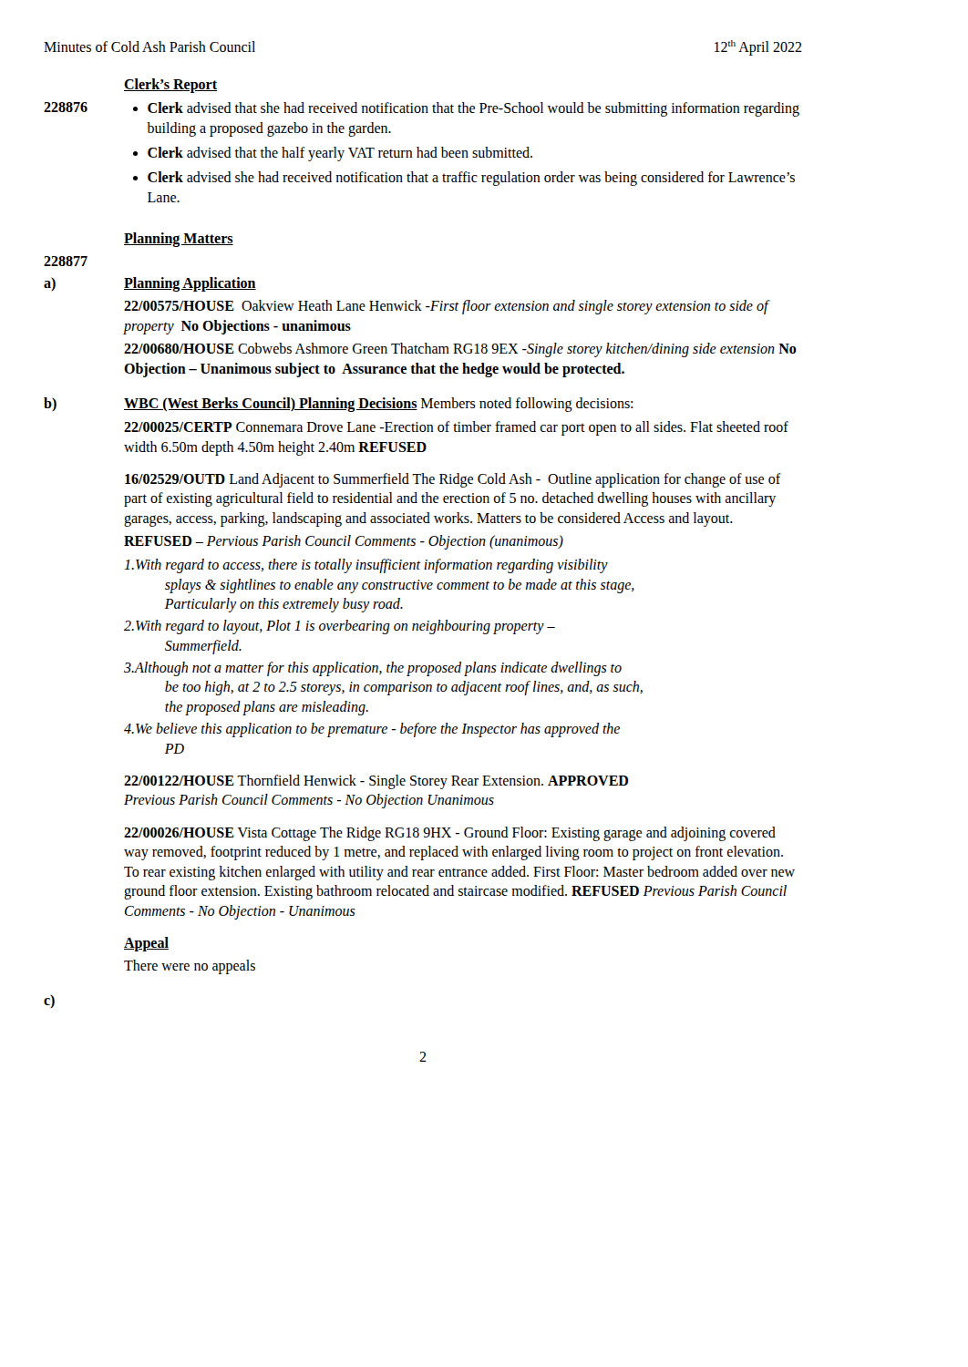Minutes of Cold Ash Parish Council 12th April 2022
Clerk’s Report
228876
Clerk advised that she had received notification that the Pre-School would be submitting information regarding building a proposed gazebo in the garden.
Clerk advised that the half yearly VAT return had been submitted.
Clerk advised she had received notification that a traffic regulation order was being considered for Lawrence’s Lane.
Planning Matters
228877
a)
Planning Application
22/00575/HOUSE Oakview Heath Lane Henwick -First floor extension and single storey extension to side of property No Objections - unanimous
22/00680/HOUSE Cobwebs Ashmore Green Thatcham RG18 9EX -Single storey kitchen/dining side extension No Objection – Unanimous subject to Assurance that the hedge would be protected.
b)
WBC (West Berks Council) Planning Decisions Members noted following decisions:
22/00025/CERTP Connemara Drove Lane -Erection of timber framed car port open to all sides. Flat sheeted roof width 6.50m depth 4.50m height 2.40m REFUSED
16/02529/OUTD Land Adjacent to Summerfield The Ridge Cold Ash - Outline application for change of use of part of existing agricultural field to residential and the erection of 5 no. detached dwelling houses with ancillary garages, access, parking, landscaping and associated works. Matters to be considered Access and layout.
REFUSED – Pervious Parish Council Comments - Objection (unanimous)
1.With regard to access, there is totally insufficient information regarding visibility splays & sightlines to enable any constructive comment to be made at this stage, Particularly on this extremely busy road.
2.With regard to layout, Plot 1 is overbearing on neighbouring property – Summerfield.
3.Although not a matter for this application, the proposed plans indicate dwellings to be too high, at 2 to 2.5 storeys, in comparison to adjacent roof lines, and, as such, the proposed plans are misleading.
4.We believe this application to be premature - before the Inspector has approved the PD
22/00122/HOUSE Thornfield Henwick - Single Storey Rear Extension. APPROVED
Previous Parish Council Comments - No Objection Unanimous
22/00026/HOUSE Vista Cottage The Ridge RG18 9HX - Ground Floor: Existing garage and adjoining covered way removed, footprint reduced by 1 metre, and replaced with enlarged living room to project on front elevation. To rear existing kitchen enlarged with utility and rear entrance added. First Floor: Master bedroom added over new ground floor extension. Existing bathroom relocated and staircase modified. REFUSED Previous Parish Council Comments - No Objection - Unanimous
Appeal
There were no appeals
c)
2